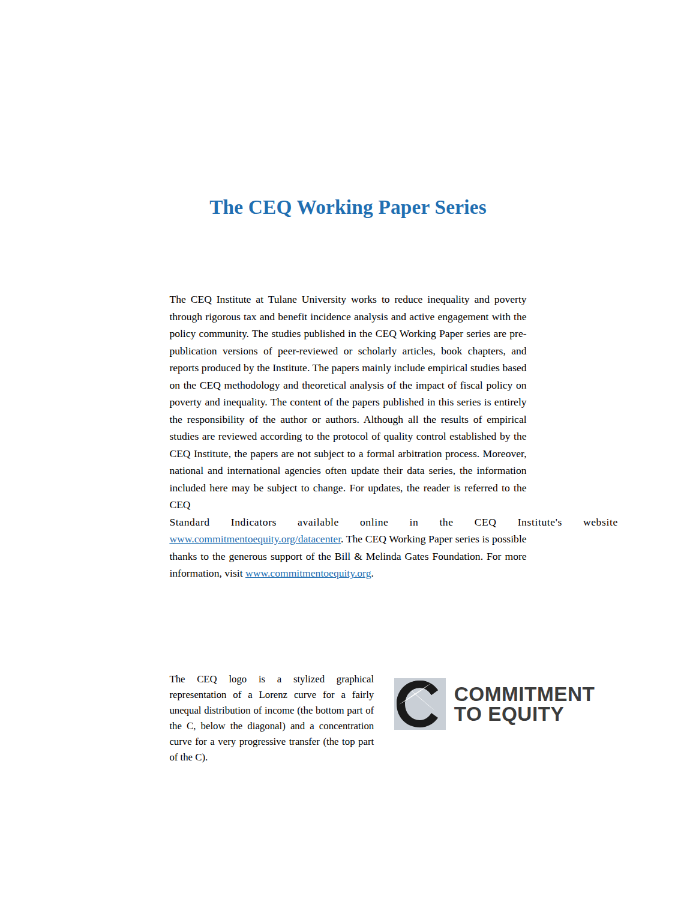The CEQ Working Paper Series
The CEQ Institute at Tulane University works to reduce inequality and poverty through rigorous tax and benefit incidence analysis and active engagement with the policy community. The studies published in the CEQ Working Paper series are pre-publication versions of peer-reviewed or scholarly articles, book chapters, and reports produced by the Institute. The papers mainly include empirical studies based on the CEQ methodology and theoretical analysis of the impact of fiscal policy on poverty and inequality. The content of the papers published in this series is entirely the responsibility of the author or authors. Although all the results of empirical studies are reviewed according to the protocol of quality control established by the CEQ Institute, the papers are not subject to a formal arbitration process. Moreover, national and international agencies often update their data series, the information included here may be subject to change. For updates, the reader is referred to the CEQ Standard Indicators available online in the CEQ Institute's website www.commitmentoequity.org/datacenter. The CEQ Working Paper series is possible thanks to the generous support of the Bill & Melinda Gates Foundation. For more information, visit www.commitmentoequity.org.
The CEQ logo is a stylized graphical representation of a Lorenz curve for a fairly unequal distribution of income (the bottom part of the C, below the diagonal) and a concentration curve for a very progressive transfer (the top part of the C).
COMMITMENT TO EQUITY